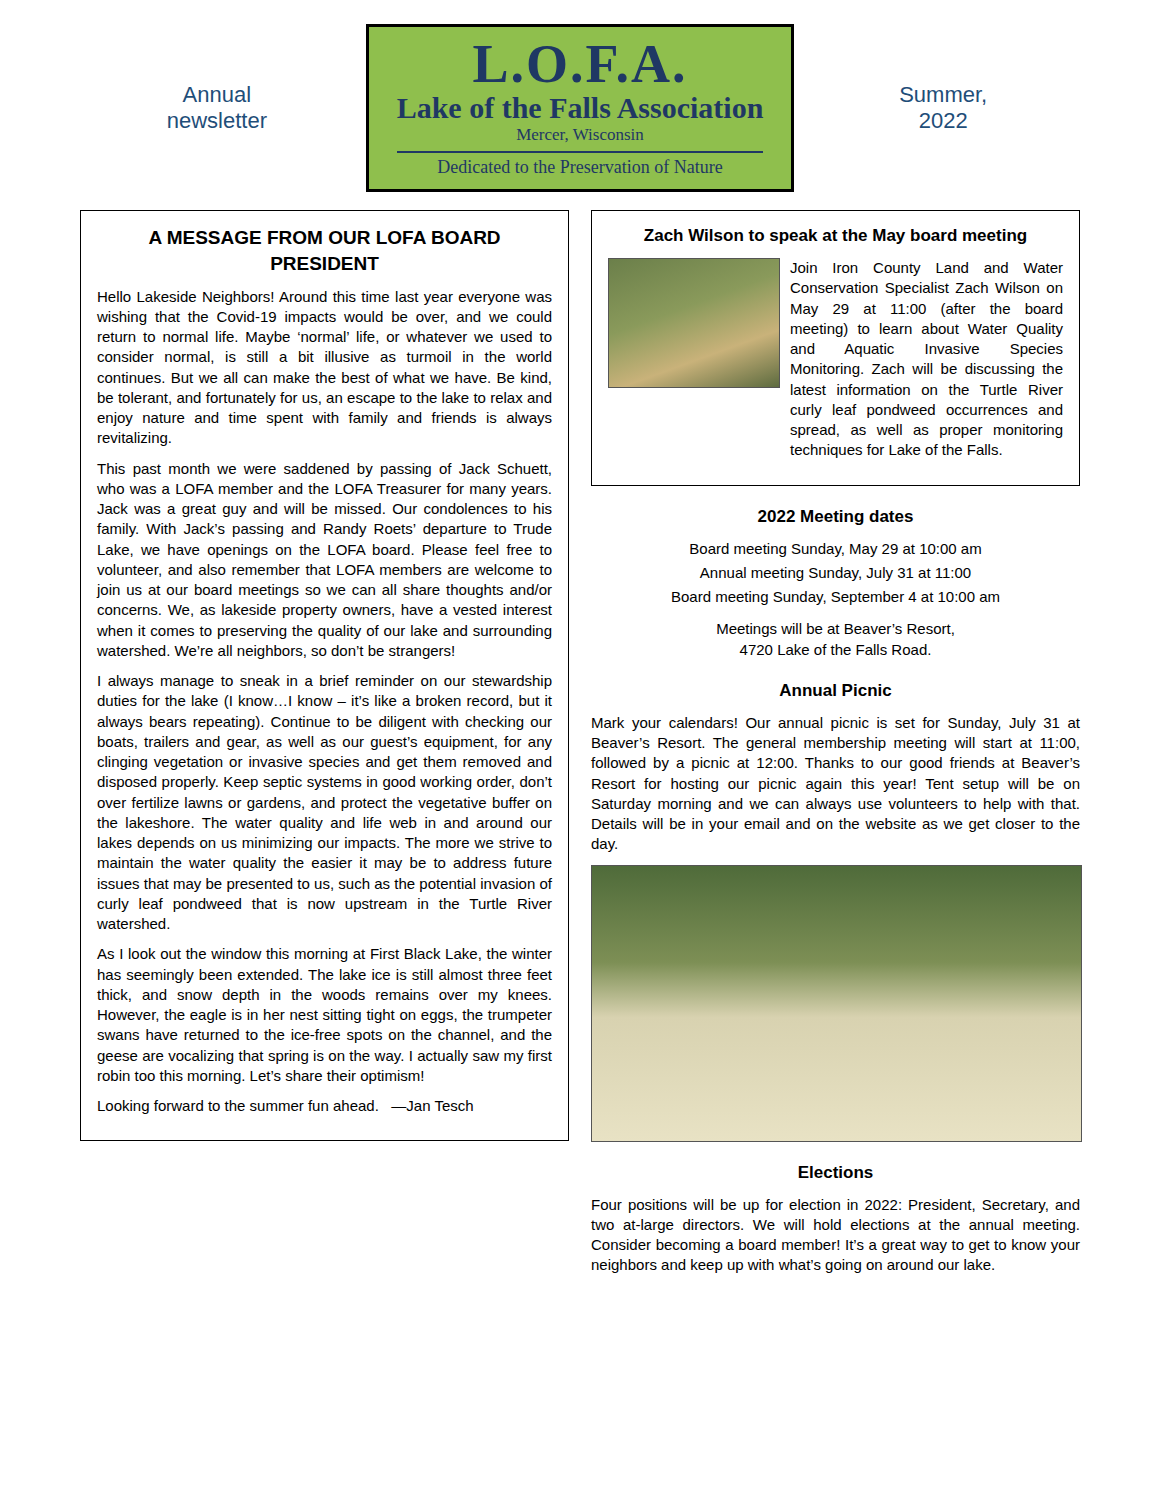Annual
newsletter
L.O.F.A.
Lake of the Falls Association
Mercer, Wisconsin
Dedicated to the Preservation of Nature
Summer,
2022
A MESSAGE FROM OUR LOFA BOARD PRESIDENT
Hello Lakeside Neighbors! Around this time last year everyone was wishing that the Covid-19 impacts would be over, and we could return to normal life. Maybe ‘normal’ life, or whatever we used to consider normal, is still a bit illusive as turmoil in the world continues. But we all can make the best of what we have. Be kind, be tolerant, and fortunately for us, an escape to the lake to relax and enjoy nature and time spent with family and friends is always revitalizing.
This past month we were saddened by passing of Jack Schuett, who was a LOFA member and the LOFA Treasurer for many years. Jack was a great guy and will be missed. Our condolences to his family. With Jack’s passing and Randy Roets’ departure to Trude Lake, we have openings on the LOFA board. Please feel free to volunteer, and also remember that LOFA members are welcome to join us at our board meetings so we can all share thoughts and/or concerns. We, as lakeside property owners, have a vested interest when it comes to preserving the quality of our lake and surrounding watershed. We’re all neighbors, so don’t be strangers!
I always manage to sneak in a brief reminder on our stewardship duties for the lake (I know…I know – it’s like a broken record, but it always bears repeating). Continue to be diligent with checking our boats, trailers and gear, as well as our guest’s equipment, for any clinging vegetation or invasive species and get them removed and disposed properly. Keep septic systems in good working order, don’t over fertilize lawns or gardens, and protect the vegetative buffer on the lakeshore. The water quality and life web in and around our lakes depends on us minimizing our impacts. The more we strive to maintain the water quality the easier it may be to address future issues that may be presented to us, such as the potential invasion of curly leaf pondweed that is now upstream in the Turtle River watershed.
As I look out the window this morning at First Black Lake, the winter has seemingly been extended. The lake ice is still almost three feet thick, and snow depth in the woods remains over my knees. However, the eagle is in her nest sitting tight on eggs, the trumpeter swans have returned to the ice-free spots on the channel, and the geese are vocalizing that spring is on the way. I actually saw my first robin too this morning. Let’s share their optimism!
Looking forward to the summer fun ahead. —Jan Tesch
Zach Wilson to speak at the May board meeting
Join Iron County Land and Water Conservation Specialist Zach Wilson on May 29 at 11:00 (after the board meeting) to learn about Water Quality and Aquatic Invasive Species Monitoring. Zach will be discussing the latest information on the Turtle River curly leaf pondweed occurrences and spread, as well as proper monitoring techniques for Lake of the Falls.
2022 Meeting dates
Board meeting Sunday, May 29 at 10:00 am
Annual meeting Sunday, July 31 at 11:00
Board meeting Sunday, September 4 at 10:00 am
Meetings will be at Beaver’s Resort,
4720 Lake of the Falls Road.
Annual Picnic
Mark your calendars! Our annual picnic is set for Sunday, July 31 at Beaver’s Resort. The general membership meeting will start at 11:00, followed by a picnic at 12:00. Thanks to our good friends at Beaver’s Resort for hosting our picnic again this year! Tent setup will be on Saturday morning and we can always use volunteers to help with that. Details will be in your email and on the website as we get closer to the day.
Elections
Four positions will be up for election in 2022: President, Secretary, and two at-large directors. We will hold elections at the annual meeting. Consider becoming a board member! It’s a great way to get to know your neighbors and keep up with what’s going on around our lake.